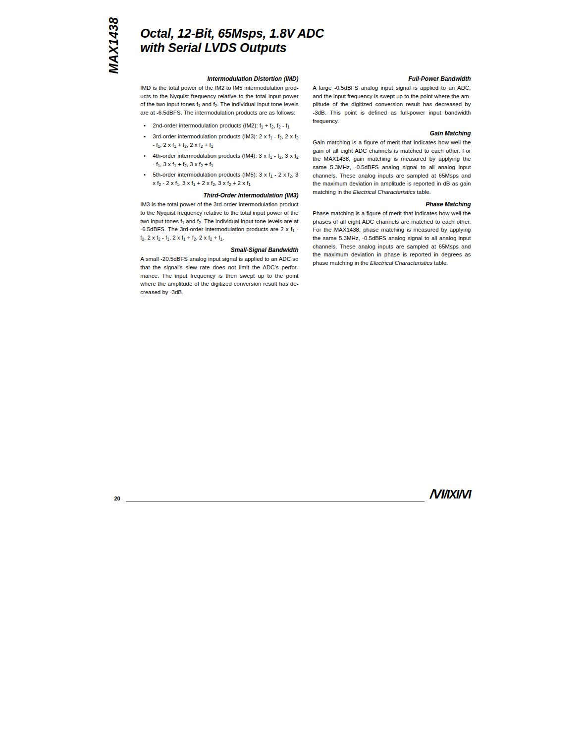MAX1438
Octal, 12-Bit, 65Msps, 1.8V ADC
with Serial LVDS Outputs
Intermodulation Distortion (IMD)
IMD is the total power of the IM2 to IM5 intermodulation products to the Nyquist frequency relative to the total input power of the two input tones f1 and f2. The individual input tone levels are at -6.5dBFS. The intermodulation products are as follows:
2nd-order intermodulation products (IM2): f1 + f2, f2 - f1
3rd-order intermodulation products (IM3): 2 x f1 - f2, 2 x f2 - f1, 2 x f1 + f2, 2 x f2 + f1
4th-order intermodulation products (IM4): 3 x f1 - f2, 3 x f2 - f1, 3 x f1 + f2, 3 x f2 + f1
5th-order intermodulation products (IM5): 3 x f1 - 2 x f2, 3 x f2 - 2 x f1, 3 x f1 + 2 x f2, 3 x f2 + 2 x f1
Third-Order Intermodulation (IM3)
IM3 is the total power of the 3rd-order intermodulation product to the Nyquist frequency relative to the total input power of the two input tones f1 and f2. The individual input tone levels are at -6.5dBFS. The 3rd-order intermodulation products are 2 x f1 - f2, 2 x f2 - f1, 2 x f1 + f2, 2 x f2 + f1.
Small-Signal Bandwidth
A small -20.5dBFS analog input signal is applied to an ADC so that the signal's slew rate does not limit the ADC's performance. The input frequency is then swept up to the point where the amplitude of the digitized conversion result has decreased by -3dB.
Full-Power Bandwidth
A large -0.5dBFS analog input signal is applied to an ADC, and the input frequency is swept up to the point where the amplitude of the digitized conversion result has decreased by -3dB. This point is defined as full-power input bandwidth frequency.
Gain Matching
Gain matching is a figure of merit that indicates how well the gain of all eight ADC channels is matched to each other. For the MAX1438, gain matching is measured by applying the same 5.3MHz, -0.5dBFS analog signal to all analog input channels. These analog inputs are sampled at 65Msps and the maximum deviation in amplitude is reported in dB as gain matching in the Electrical Characteristics table.
Phase Matching
Phase matching is a figure of merit that indicates how well the phases of all eight ADC channels are matched to each other. For the MAX1438, phase matching is measured by applying the same 5.3MHz, -0.5dBFS analog signal to all analog input channels. These analog inputs are sampled at 65Msps and the maximum deviation in phase is reported in degrees as phase matching in the Electrical Characteristics table.
20
/VI/IXI/VI